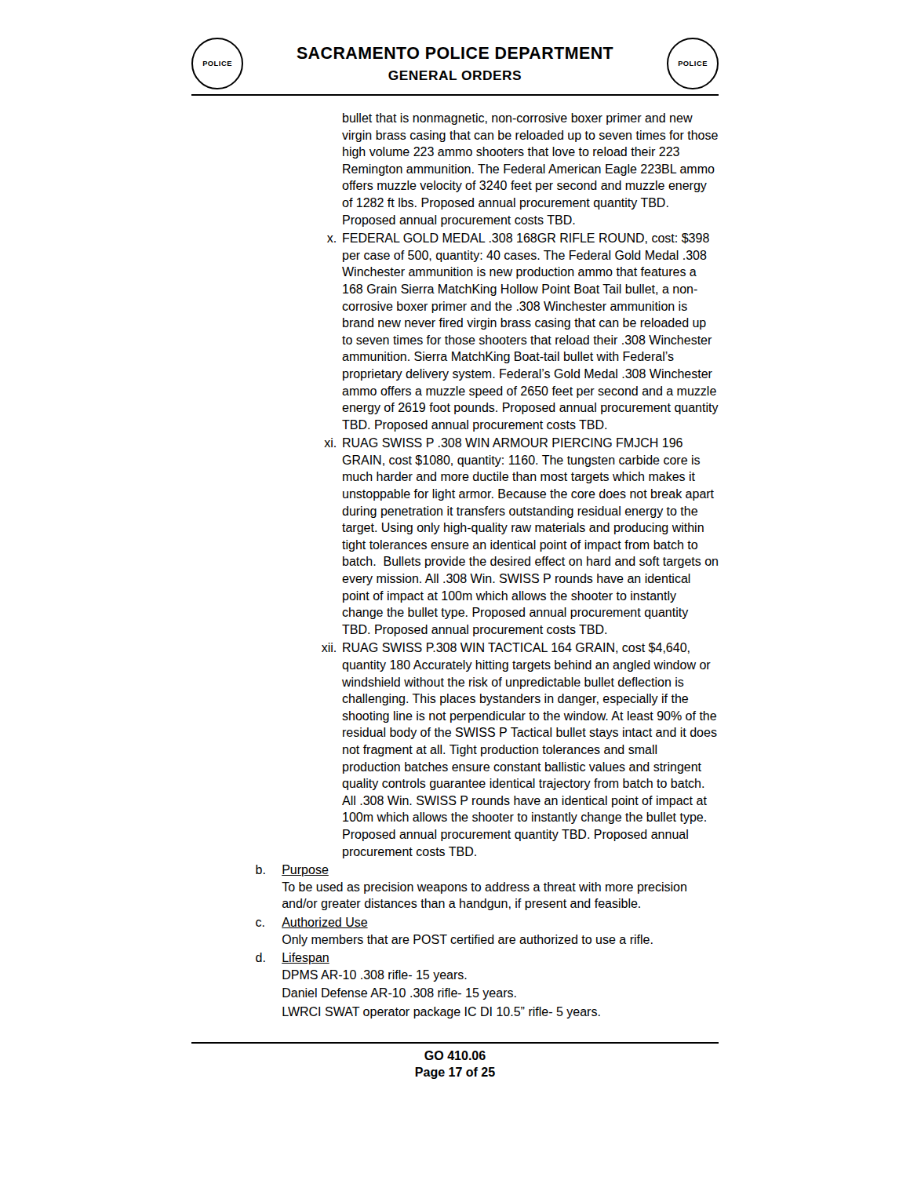POLICE
SACRAMENTO POLICE DEPARTMENT
GENERAL ORDERS
POLICE
bullet that is nonmagnetic, non-corrosive boxer primer and new virgin brass casing that can be reloaded up to seven times for those high volume 223 ammo shooters that love to reload their 223 Remington ammunition. The Federal American Eagle 223BL ammo offers muzzle velocity of 3240 feet per second and muzzle energy of 1282 ft lbs. Proposed annual procurement quantity TBD. Proposed annual procurement costs TBD.
x. FEDERAL GOLD MEDAL .308 168GR RIFLE ROUND, cost: $398 per case of 500, quantity: 40 cases. The Federal Gold Medal .308 Winchester ammunition is new production ammo that features a 168 Grain Sierra MatchKing Hollow Point Boat Tail bullet, a non- corrosive boxer primer and the .308 Winchester ammunition is brand new never fired virgin brass casing that can be reloaded up to seven times for those shooters that reload their .308 Winchester ammunition. Sierra MatchKing Boat-tail bullet with Federal’s proprietary delivery system. Federal’s Gold Medal .308 Winchester ammo offers a muzzle speed of 2650 feet per second and a muzzle energy of 2619 foot pounds. Proposed annual procurement quantity TBD. Proposed annual procurement costs TBD.
xi. RUAG SWISS P .308 WIN ARMOUR PIERCING FMJCH 196 GRAIN, cost $1080, quantity: 1160. The tungsten carbide core is much harder and more ductile than most targets which makes it unstoppable for light armor. Because the core does not break apart during penetration it transfers outstanding residual energy to the target. Using only high-quality raw materials and producing within tight tolerances ensure an identical point of impact from batch to batch. Bullets provide the desired effect on hard and soft targets on every mission. All .308 Win. SWISS P rounds have an identical point of impact at 100m which allows the shooter to instantly change the bullet type. Proposed annual procurement quantity TBD. Proposed annual procurement costs TBD.
xii. RUAG SWISS P.308 WIN TACTICAL 164 GRAIN, cost $4,640, quantity 180 Accurately hitting targets behind an angled window or windshield without the risk of unpredictable bullet deflection is challenging. This places bystanders in danger, especially if the shooting line is not perpendicular to the window. At least 90% of the residual body of the SWISS P Tactical bullet stays intact and it does not fragment at all. Tight production tolerances and small production batches ensure constant ballistic values and stringent quality controls guarantee identical trajectory from batch to batch. All .308 Win. SWISS P rounds have an identical point of impact at 100m which allows the shooter to instantly change the bullet type. Proposed annual procurement quantity TBD. Proposed annual procurement costs TBD.
b. Purpose
To be used as precision weapons to address a threat with more precision and/or greater distances than a handgun, if present and feasible.
c. Authorized Use
Only members that are POST certified are authorized to use a rifle.
d. Lifespan
DPMS AR-10 .308 rifle- 15 years.
Daniel Defense AR-10 .308 rifle- 15 years.
LWRCI SWAT operator package IC DI 10.5” rifle- 5 years.
GO 410.06
Page 17 of 25